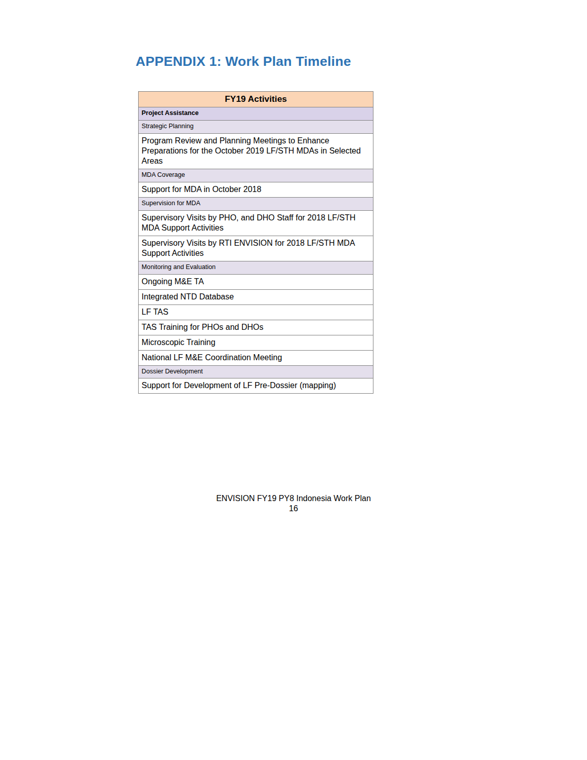APPENDIX 1: Work Plan Timeline
| FY19 Activities |
| Project Assistance |
| Strategic Planning |
| Program Review and Planning Meetings to Enhance Preparations for the October 2019 LF/STH MDAs in Selected Areas |
| MDA Coverage |
| Support for MDA in October 2018 |
| Supervision for MDA |
| Supervisory Visits by PHO, and DHO Staff for 2018 LF/STH MDA Support Activities |
| Supervisory Visits by RTI ENVISION for 2018 LF/STH MDA Support Activities |
| Monitoring and Evaluation |
| Ongoing M&E TA |
| Integrated NTD Database |
| LF TAS |
| TAS Training for PHOs and DHOs |
| Microscopic Training |
| National LF M&E Coordination Meeting |
| Dossier Development |
| Support for Development of LF Pre-Dossier (mapping) |
ENVISION FY19 PY8 Indonesia Work Plan
16